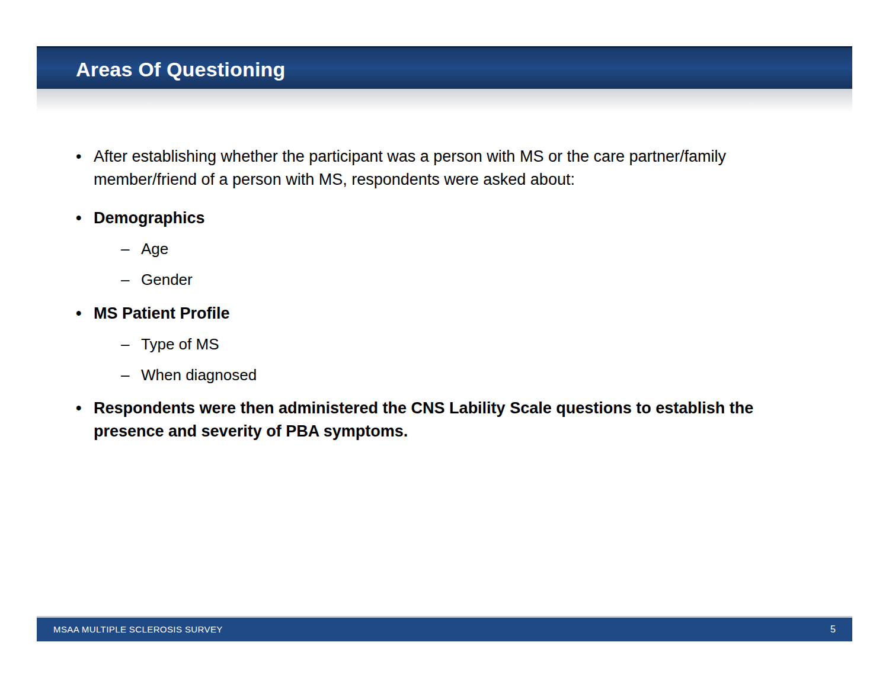Areas Of Questioning
After establishing whether the participant was a person with MS or the care partner/family member/friend of a person with MS, respondents were asked about:
Demographics
Age
Gender
MS Patient Profile
Type of MS
When diagnosed
Respondents were then administered the CNS Lability Scale questions to establish the presence and severity of PBA symptoms.
MSAA MULTIPLE SCLEROSIS SURVEY 5